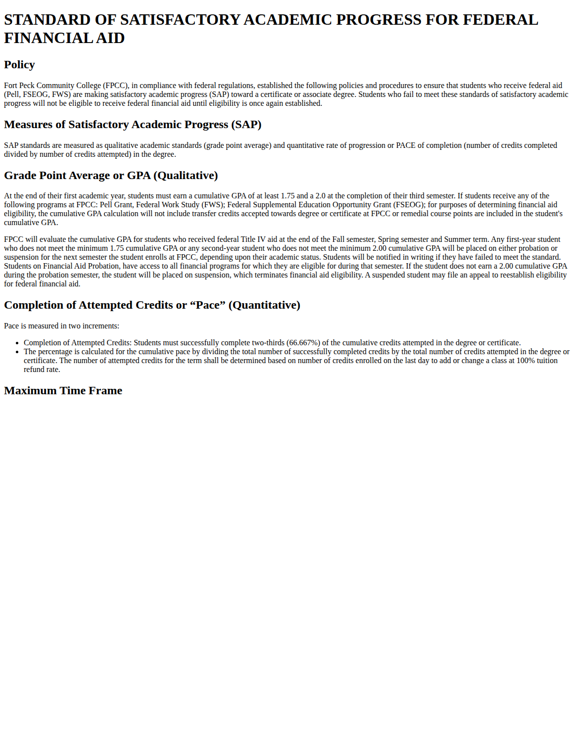STANDARD OF SATISFACTORY ACADEMIC PROGRESS FOR FEDERAL FINANCIAL AID
Policy
Fort Peck Community College (FPCC), in compliance with federal regulations, established the following policies and procedures to ensure that students who receive federal aid (Pell, FSEOG, FWS) are making satisfactory academic progress (SAP) toward a certificate or associate degree. Students who fail to meet these standards of satisfactory academic progress will not be eligible to receive federal financial aid until eligibility is once again established.
Measures of Satisfactory Academic Progress (SAP)
SAP standards are measured as qualitative academic standards (grade point average) and quantitative rate of progression or PACE of completion (number of credits completed divided by number of credits attempted) in the degree.
Grade Point Average or GPA (Qualitative)
At the end of their first academic year, students must earn a cumulative GPA of at least 1.75 and a 2.0 at the completion of their third semester. If students receive any of the following programs at FPCC: Pell Grant, Federal Work Study (FWS); Federal Supplemental Education Opportunity Grant (FSEOG); for purposes of determining financial aid eligibility, the cumulative GPA calculation will not include transfer credits accepted towards degree or certificate at FPCC or remedial course points are included in the student's cumulative GPA.
FPCC will evaluate the cumulative GPA for students who received federal Title IV aid at the end of the Fall semester, Spring semester and Summer term. Any first-year student who does not meet the minimum 1.75 cumulative GPA or any second-year student who does not meet the minimum 2.00 cumulative GPA will be placed on either probation or suspension for the next semester the student enrolls at FPCC, depending upon their academic status. Students will be notified in writing if they have failed to meet the standard. Students on Financial Aid Probation, have access to all financial programs for which they are eligible for during that semester. If the student does not earn a 2.00 cumulative GPA during the probation semester, the student will be placed on suspension, which terminates financial aid eligibility. A suspended student may file an appeal to reestablish eligibility for federal financial aid.
Completion of Attempted Credits or “Pace” (Quantitative)
Pace is measured in two increments:
Completion of Attempted Credits: Students must successfully complete two-thirds (66.667%) of the cumulative credits attempted in the degree or certificate.
The percentage is calculated for the cumulative pace by dividing the total number of successfully completed credits by the total number of credits attempted in the degree or certificate. The number of attempted credits for the term shall be determined based on number of credits enrolled on the last day to add or change a class at 100% tuition refund rate.
Maximum Time Frame